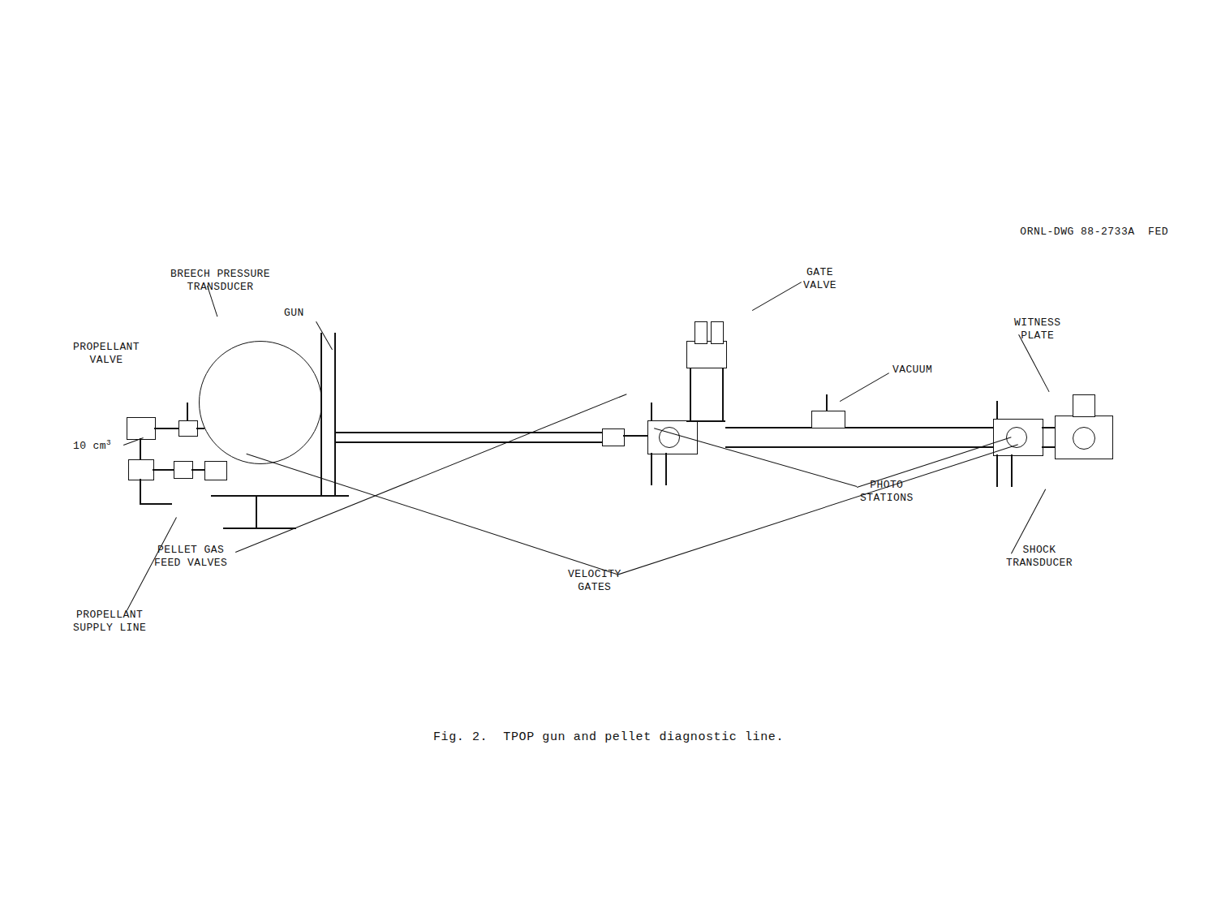ORNL-DWG 88-2733A FED
BREECH PRESSURE
TRANSDUCER
GATE
VALVE
GUN
WITNESS
PLATE
PROPELLANT
VALVE
VACUUM
10 cm3
PHOTO
STATIONS
SHOCK
TRANSDUCER
PELLET GAS
FEED VALVES
VELOCITY
GATES
PROPELLANT
SUPPLY LINE
Fig. 2. TPOP gun and pellet diagnostic line.